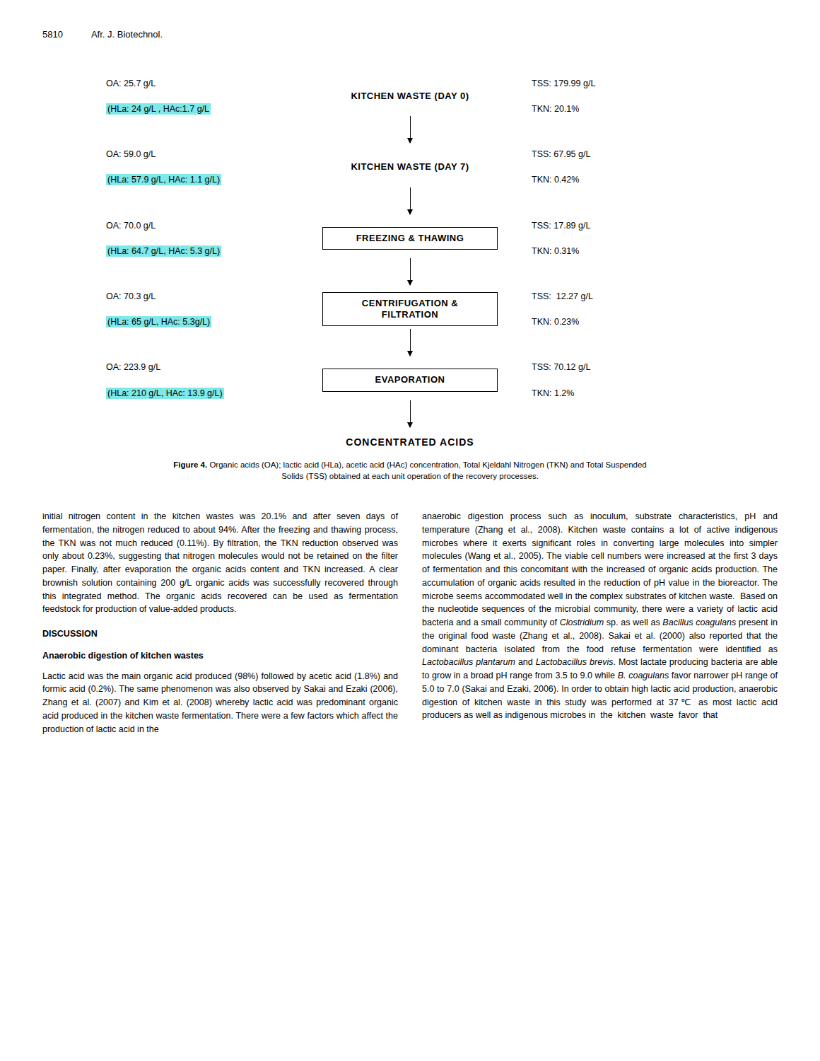5810 Afr. J. Biotechnol.
| OA: 25.7 g/L (HLa: 24 g/L , HAc:1.7 g/L | KITCHEN WASTE (DAY 0) | TSS: 179.99 g/L TKN: 20.1% |
| OA: 59.0 g/L (HLa: 57.9 g/L, HAc: 1.1 g/L) | KITCHEN WASTE (DAY 7) | TSS: 67.95 g/L TKN: 0.42% |
| OA: 70.0 g/L (HLa: 64.7 g/L, HAc: 5.3 g/L) | FREEZING & THAWING | TSS: 17.89 g/L TKN: 0.31% |
| OA: 70.3 g/L (HLa: 65 g/L, HAc: 5.3g/L) | CENTRIFUGATION & FILTRATION | TSS: 12.27 g/L TKN: 0.23% |
| OA: 223.9 g/L (HLa: 210 g/L, HAc: 13.9 g/L) | EVAPORATION | TSS: 70.12 g/L TKN: 1.2% |
CONCENTRATED ACIDS
Figure 4. Organic acids (OA); lactic acid (HLa), acetic acid (HAc) concentration, Total Kjeldahl Nitrogen (TKN) and Total Suspended Solids (TSS) obtained at each unit operation of the recovery processes.
initial nitrogen content in the kitchen wastes was 20.1% and after seven days of fermentation, the nitrogen reduced to about 94%. After the freezing and thawing process, the TKN was not much reduced (0.11%). By filtration, the TKN reduction observed was only about 0.23%, suggesting that nitrogen molecules would not be retained on the filter paper. Finally, after evaporation the organic acids content and TKN increased. A clear brownish solution containing 200 g/L organic acids was successfully recovered through this integrated method. The organic acids recovered can be used as fermentation feedstock for production of value-added products.
DISCUSSION
Anaerobic digestion of kitchen wastes
Lactic acid was the main organic acid produced (98%) followed by acetic acid (1.8%) and formic acid (0.2%). The same phenomenon was also observed by Sakai and Ezaki (2006), Zhang et al. (2007) and Kim et al. (2008) whereby lactic acid was predominant organic acid produced in the kitchen waste fermentation. There were a few factors which affect the production of lactic acid in the
anaerobic digestion process such as inoculum, substrate characteristics, pH and temperature (Zhang et al., 2008). Kitchen waste contains a lot of active indigenous microbes where it exerts significant roles in converting large molecules into simpler molecules (Wang et al., 2005). The viable cell numbers were increased at the first 3 days of fermentation and this concomitant with the increased of organic acids production. The accumulation of organic acids resulted in the reduction of pH value in the bioreactor. The microbe seems accommodated well in the complex substrates of kitchen waste. Based on the nucleotide sequences of the microbial community, there were a variety of lactic acid bacteria and a small community of Clostridium sp. as well as Bacillus coagulans present in the original food waste (Zhang et al., 2008). Sakai et al. (2000) also reported that the dominant bacteria isolated from the food refuse fermentation were identified as Lactobacillus plantarum and Lactobacillus brevis. Most lactate producing bacteria are able to grow in a broad pH range from 3.5 to 9.0 while B. coagulans favor narrower pH range of 5.0 to 7.0 (Sakai and Ezaki, 2006). In order to obtain high lactic acid production, anaerobic digestion of kitchen waste in this study was performed at 37℃ as most lactic acid producers as well as indigenous microbes in the kitchen waste favor that